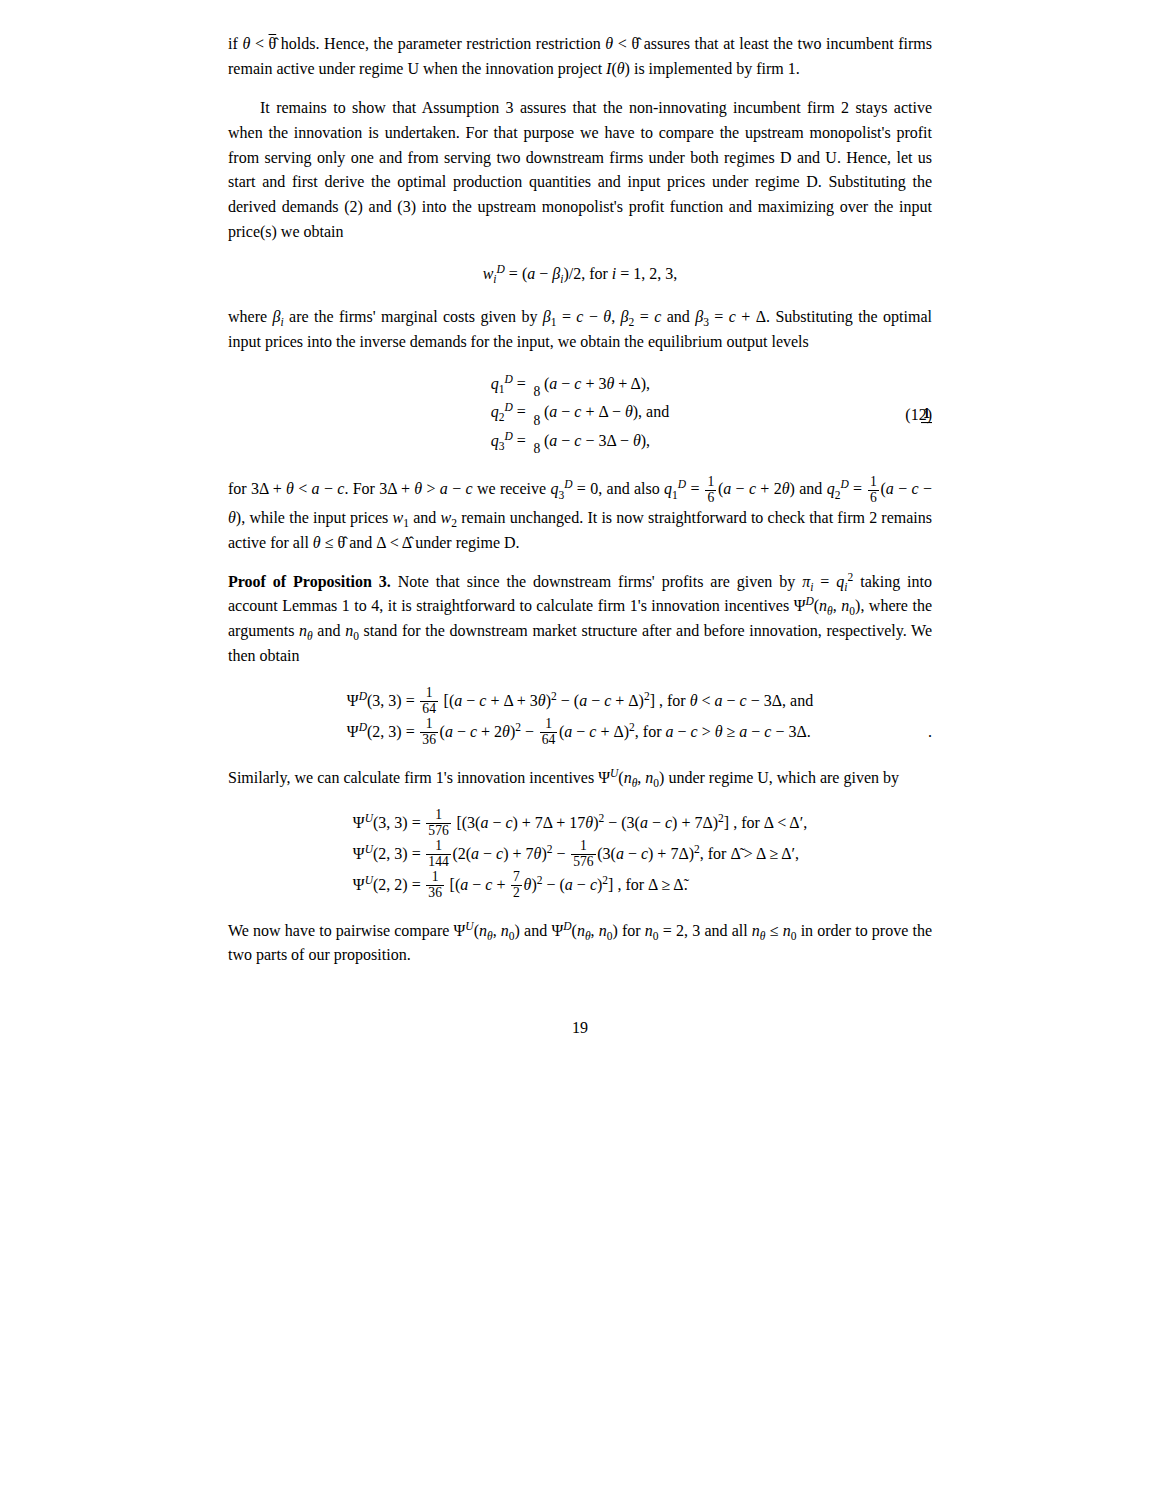if θ < θ̂ holds. Hence, the parameter restriction restriction θ < θ̂ assures that at least the two incumbent firms remain active under regime U when the innovation project I(θ) is implemented by firm 1.
It remains to show that Assumption 3 assures that the non-innovating incumbent firm 2 stays active when the innovation is undertaken. For that purpose we have to compare the upstream monopolist's profit from serving only one and from serving two downstream firms under both regimes D and U. Hence, let us start and first derive the optimal production quantities and input prices under regime D. Substituting the derived demands (2) and (3) into the upstream monopolist's profit function and maximizing over the input price(s) we obtain
wiD = (a − βi)/2, for i = 1, 2, 3,
where βi are the firms' marginal costs given by β1 = c − θ, β2 = c and β3 = c + Δ. Substituting the optimal input prices into the inverse demands for the input, we obtain the equilibrium output levels
q1D = 18(a − c + 3θ + Δ),
q2D = 18(a − c + Δ − θ), and
q3D = 18(a − c − 3Δ − θ), (12)
for 3Δ + θ < a − c. For 3Δ + θ > a − c we receive q3D = 0, and also q1D = 16(a − c + 2θ) and q2D = 16(a − c − θ), while the input prices w1 and w2 remain unchanged. It is now straightforward to check that firm 2 remains active for all θ ≤ θ̂ and Δ < Δ̂ under regime D.
Proof of Proposition 3. Note that since the downstream firms' profits are given by πi = qi2 taking into account Lemmas 1 to 4, it is straightforward to calculate firm 1's innovation incentives ΨD(nθ, n0), where the arguments nθ and n0 stand for the downstream market structure after and before innovation, respectively. We then obtain
ΨD(3, 3) = 164 [(a − c + Δ + 3θ)2 − (a − c + Δ)2] , for θ < a − c − 3Δ, and
ΨD(2, 3) = 136(a − c + 2θ)2 − 164(a − c + Δ)2, for a − c > θ ≥ a − c − 3Δ. .
Similarly, we can calculate firm 1's innovation incentives ΨU(nθ, n0) under regime U, which are given by
ΨU(3, 3) = 1576 [(3(a − c) + 7Δ + 17θ)2 − (3(a − c) + 7Δ)2] , for Δ < Δ′,
ΨU(2, 3) = 1144(2(a − c) + 7θ)2 − 1576(3(a − c) + 7Δ)2, for Δ̃ > Δ ≥ Δ′,
ΨU(2, 2) = 136 [(a − c + 72 θ)2 − (a − c)2] , for Δ ≥ Δ̃.
We now have to pairwise compare ΨU(nθ, n0) and ΨD(nθ, n0) for n0 = 2, 3 and all nθ ≤ n0 in order to prove the two parts of our proposition.
19